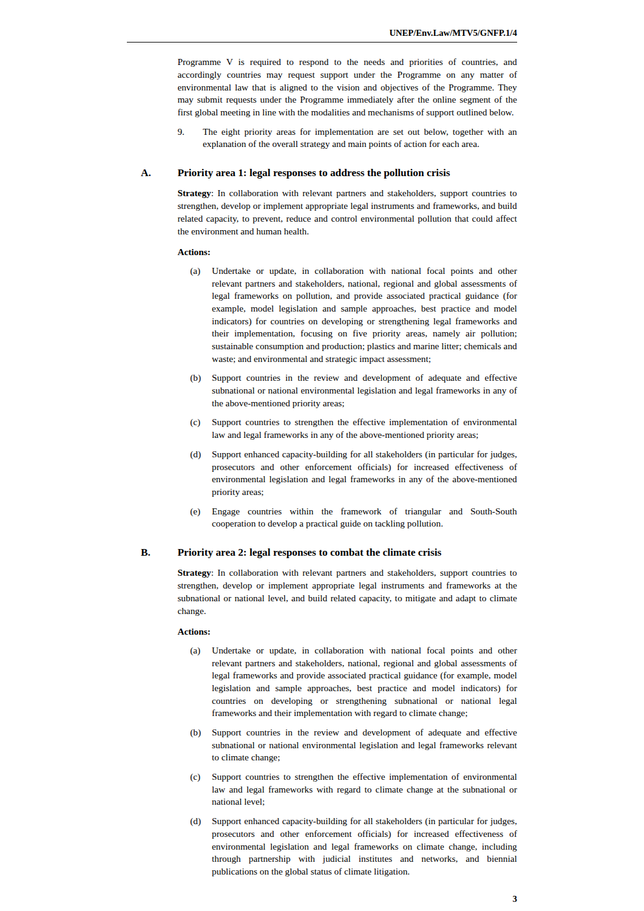UNEP/Env.Law/MTV5/GNFP.1/4
Programme V is required to respond to the needs and priorities of countries, and accordingly countries may request support under the Programme on any matter of environmental law that is aligned to the vision and objectives of the Programme. They may submit requests under the Programme immediately after the online segment of the first global meeting in line with the modalities and mechanisms of support outlined below.
9. The eight priority areas for implementation are set out below, together with an explanation of the overall strategy and main points of action for each area.
A. Priority area 1: legal responses to address the pollution crisis
Strategy: In collaboration with relevant partners and stakeholders, support countries to strengthen, develop or implement appropriate legal instruments and frameworks, and build related capacity, to prevent, reduce and control environmental pollution that could affect the environment and human health.
Actions:
(a) Undertake or update, in collaboration with national focal points and other relevant partners and stakeholders, national, regional and global assessments of legal frameworks on pollution, and provide associated practical guidance (for example, model legislation and sample approaches, best practice and model indicators) for countries on developing or strengthening legal frameworks and their implementation, focusing on five priority areas, namely air pollution; sustainable consumption and production; plastics and marine litter; chemicals and waste; and environmental and strategic impact assessment;
(b) Support countries in the review and development of adequate and effective subnational or national environmental legislation and legal frameworks in any of the above-mentioned priority areas;
(c) Support countries to strengthen the effective implementation of environmental law and legal frameworks in any of the above-mentioned priority areas;
(d) Support enhanced capacity-building for all stakeholders (in particular for judges, prosecutors and other enforcement officials) for increased effectiveness of environmental legislation and legal frameworks in any of the above-mentioned priority areas;
(e) Engage countries within the framework of triangular and South-South cooperation to develop a practical guide on tackling pollution.
B. Priority area 2: legal responses to combat the climate crisis
Strategy: In collaboration with relevant partners and stakeholders, support countries to strengthen, develop or implement appropriate legal instruments and frameworks at the subnational or national level, and build related capacity, to mitigate and adapt to climate change.
Actions:
(a) Undertake or update, in collaboration with national focal points and other relevant partners and stakeholders, national, regional and global assessments of legal frameworks and provide associated practical guidance (for example, model legislation and sample approaches, best practice and model indicators) for countries on developing or strengthening subnational or national legal frameworks and their implementation with regard to climate change;
(b) Support countries in the review and development of adequate and effective subnational or national environmental legislation and legal frameworks relevant to climate change;
(c) Support countries to strengthen the effective implementation of environmental law and legal frameworks with regard to climate change at the subnational or national level;
(d) Support enhanced capacity-building for all stakeholders (in particular for judges, prosecutors and other enforcement officials) for increased effectiveness of environmental legislation and legal frameworks on climate change, including through partnership with judicial institutes and networks, and biennial publications on the global status of climate litigation.
3